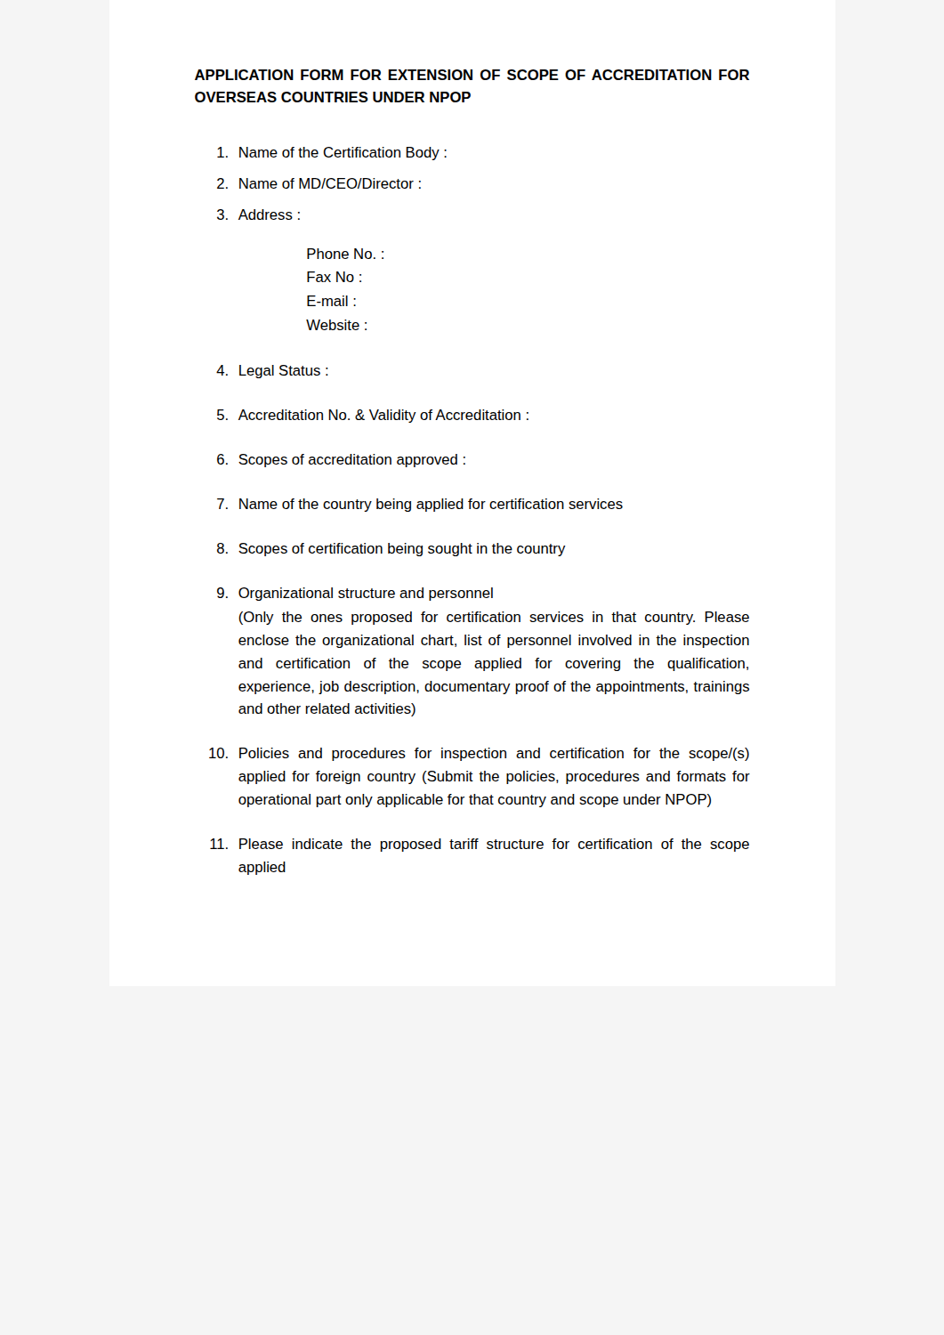Application form for extension of scope of accreditation for overseas countries under NPOP
Name of the Certification Body :
Name of MD/CEO/Director :
Address :
Phone No. :
Fax No :
E-mail :
Website :
Legal Status :
Accreditation No. & Validity of Accreditation :
Scopes of accreditation approved :
Name of the country being applied for certification services
Scopes of certification being sought in the country
Organizational structure and personnel (Only the ones proposed for certification services in that country. Please enclose the organizational chart, list of personnel involved in the inspection and certification of the scope applied for covering the qualification, experience, job description, documentary proof of the appointments, trainings and other related activities)
Policies and procedures for inspection and certification for the scope/(s) applied for foreign country (Submit the policies, procedures and formats for operational part only applicable for that country and scope under NPOP)
Please indicate the proposed tariff structure for certification of the scope applied